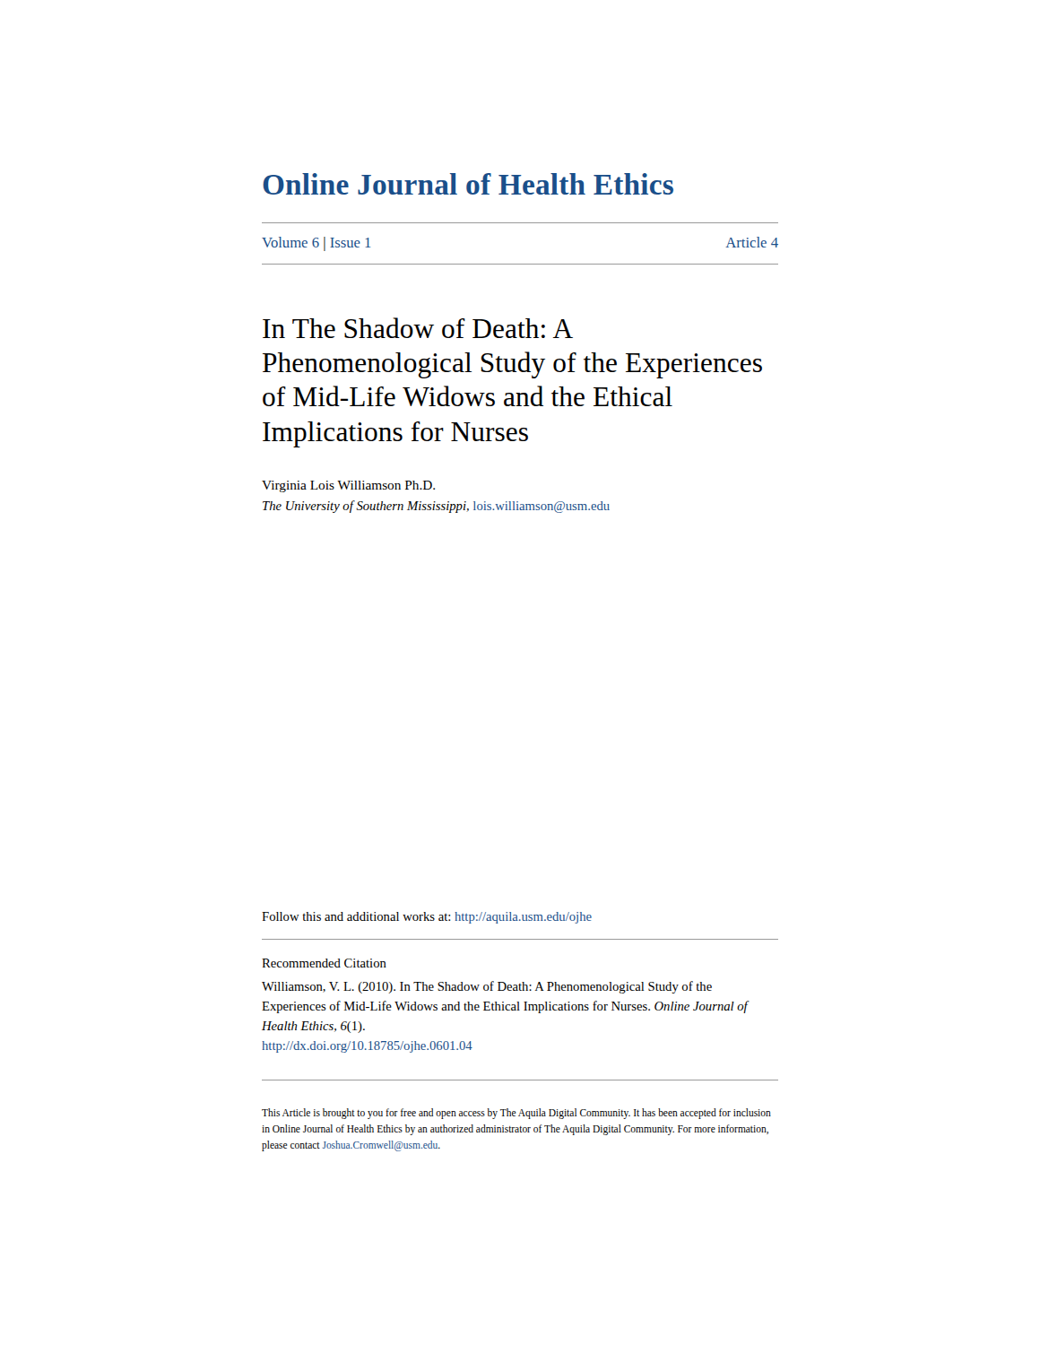Online Journal of Health Ethics
Volume 6 | Issue 1
Article 4
In The Shadow of Death: A Phenomenological Study of the Experiences of Mid-Life Widows and the Ethical Implications for Nurses
Virginia Lois Williamson Ph.D.
The University of Southern Mississippi, lois.williamson@usm.edu
Follow this and additional works at: http://aquila.usm.edu/ojhe
Recommended Citation
Williamson, V. L. (2010). In The Shadow of Death: A Phenomenological Study of the Experiences of Mid-Life Widows and the Ethical Implications for Nurses. Online Journal of Health Ethics, 6(1).
http://dx.doi.org/10.18785/ojhe.0601.04
This Article is brought to you for free and open access by The Aquila Digital Community. It has been accepted for inclusion in Online Journal of Health Ethics by an authorized administrator of The Aquila Digital Community. For more information, please contact Joshua.Cromwell@usm.edu.